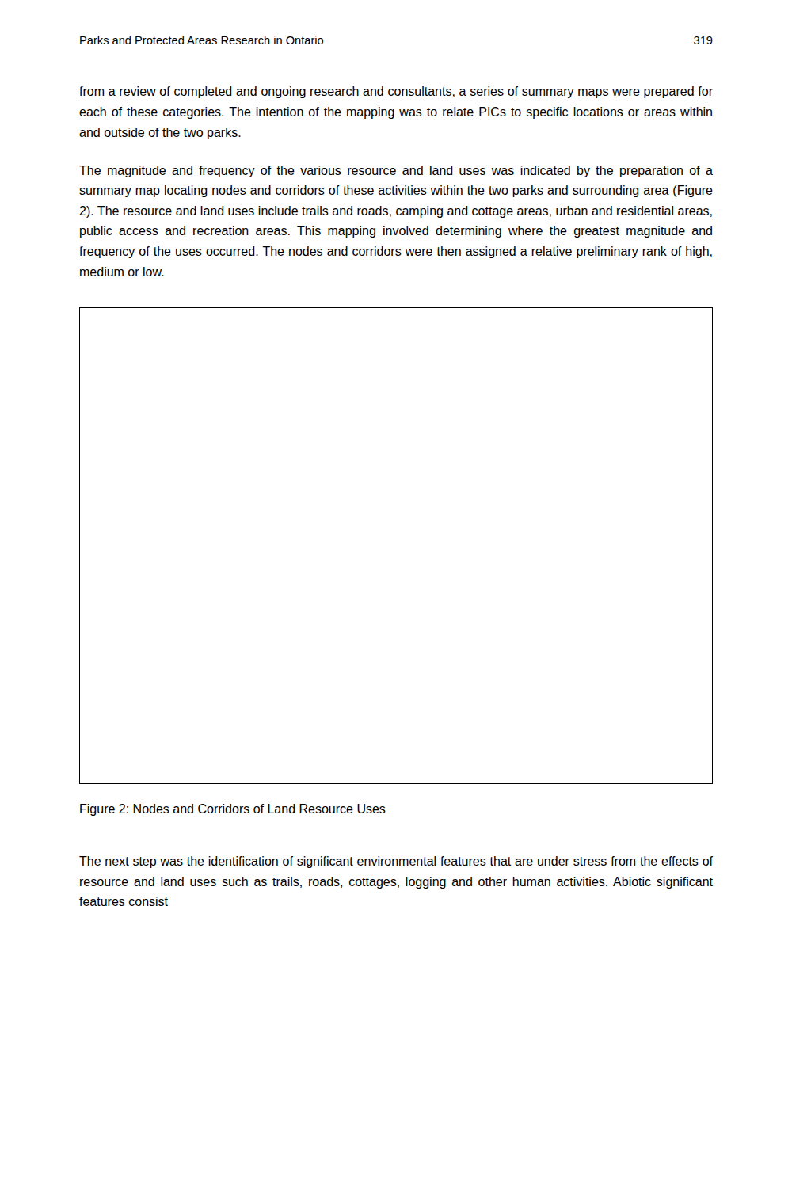Parks and Protected Areas Research in Ontario 319
from a review of completed and ongoing research and consultants, a series of summary maps were prepared for each of these categories. The intention of the mapping was to relate PICs to specific locations or areas within and outside of the two parks.
The magnitude and frequency of the various resource and land uses was indicated by the preparation of a summary map locating nodes and corridors of these activities within the two parks and surrounding area (Figure 2). The resource and land uses include trails and roads, camping and cottage areas, urban and residential areas, public access and recreation areas. This mapping involved determining where the greatest magnitude and frequency of the uses occurred. The nodes and corridors were then assigned a relative preliminary rank of high, medium or low.
Figure 2: Nodes and Corridors of Land Resource Uses
The next step was the identification of significant environmental features that are under stress from the effects of resource and land uses such as trails, roads, cottages, logging and other human activities. Abiotic significant features consist